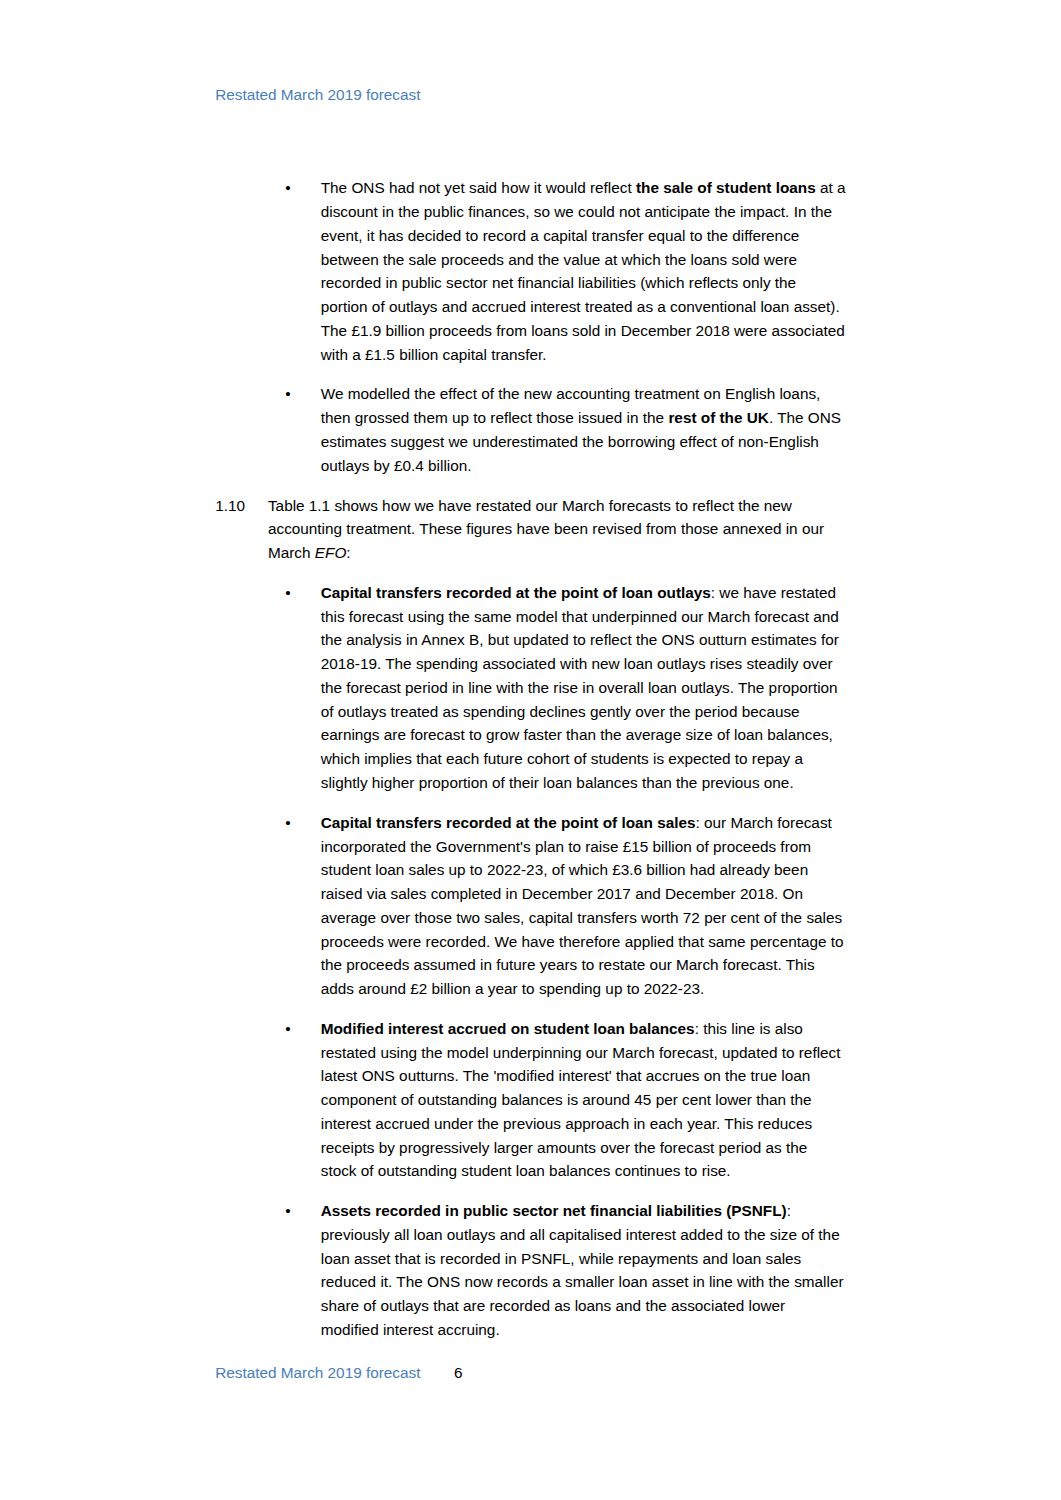Restated March 2019 forecast
The ONS had not yet said how it would reflect the sale of student loans at a discount in the public finances, so we could not anticipate the impact. In the event, it has decided to record a capital transfer equal to the difference between the sale proceeds and the value at which the loans sold were recorded in public sector net financial liabilities (which reflects only the portion of outlays and accrued interest treated as a conventional loan asset). The £1.9 billion proceeds from loans sold in December 2018 were associated with a £1.5 billion capital transfer.
We modelled the effect of the new accounting treatment on English loans, then grossed them up to reflect those issued in the rest of the UK. The ONS estimates suggest we underestimated the borrowing effect of non-English outlays by £0.4 billion.
1.10 Table 1.1 shows how we have restated our March forecasts to reflect the new accounting treatment. These figures have been revised from those annexed in our March EFO:
Capital transfers recorded at the point of loan outlays: we have restated this forecast using the same model that underpinned our March forecast and the analysis in Annex B, but updated to reflect the ONS outturn estimates for 2018-19. The spending associated with new loan outlays rises steadily over the forecast period in line with the rise in overall loan outlays. The proportion of outlays treated as spending declines gently over the period because earnings are forecast to grow faster than the average size of loan balances, which implies that each future cohort of students is expected to repay a slightly higher proportion of their loan balances than the previous one.
Capital transfers recorded at the point of loan sales: our March forecast incorporated the Government's plan to raise £15 billion of proceeds from student loan sales up to 2022-23, of which £3.6 billion had already been raised via sales completed in December 2017 and December 2018. On average over those two sales, capital transfers worth 72 per cent of the sales proceeds were recorded. We have therefore applied that same percentage to the proceeds assumed in future years to restate our March forecast. This adds around £2 billion a year to spending up to 2022-23.
Modified interest accrued on student loan balances: this line is also restated using the model underpinning our March forecast, updated to reflect latest ONS outturns. The 'modified interest' that accrues on the true loan component of outstanding balances is around 45 per cent lower than the interest accrued under the previous approach in each year. This reduces receipts by progressively larger amounts over the forecast period as the stock of outstanding student loan balances continues to rise.
Assets recorded in public sector net financial liabilities (PSNFL): previously all loan outlays and all capitalised interest added to the size of the loan asset that is recorded in PSNFL, while repayments and loan sales reduced it. The ONS now records a smaller loan asset in line with the smaller share of outlays that are recorded as loans and the associated lower modified interest accruing.
Restated March 2019 forecast6